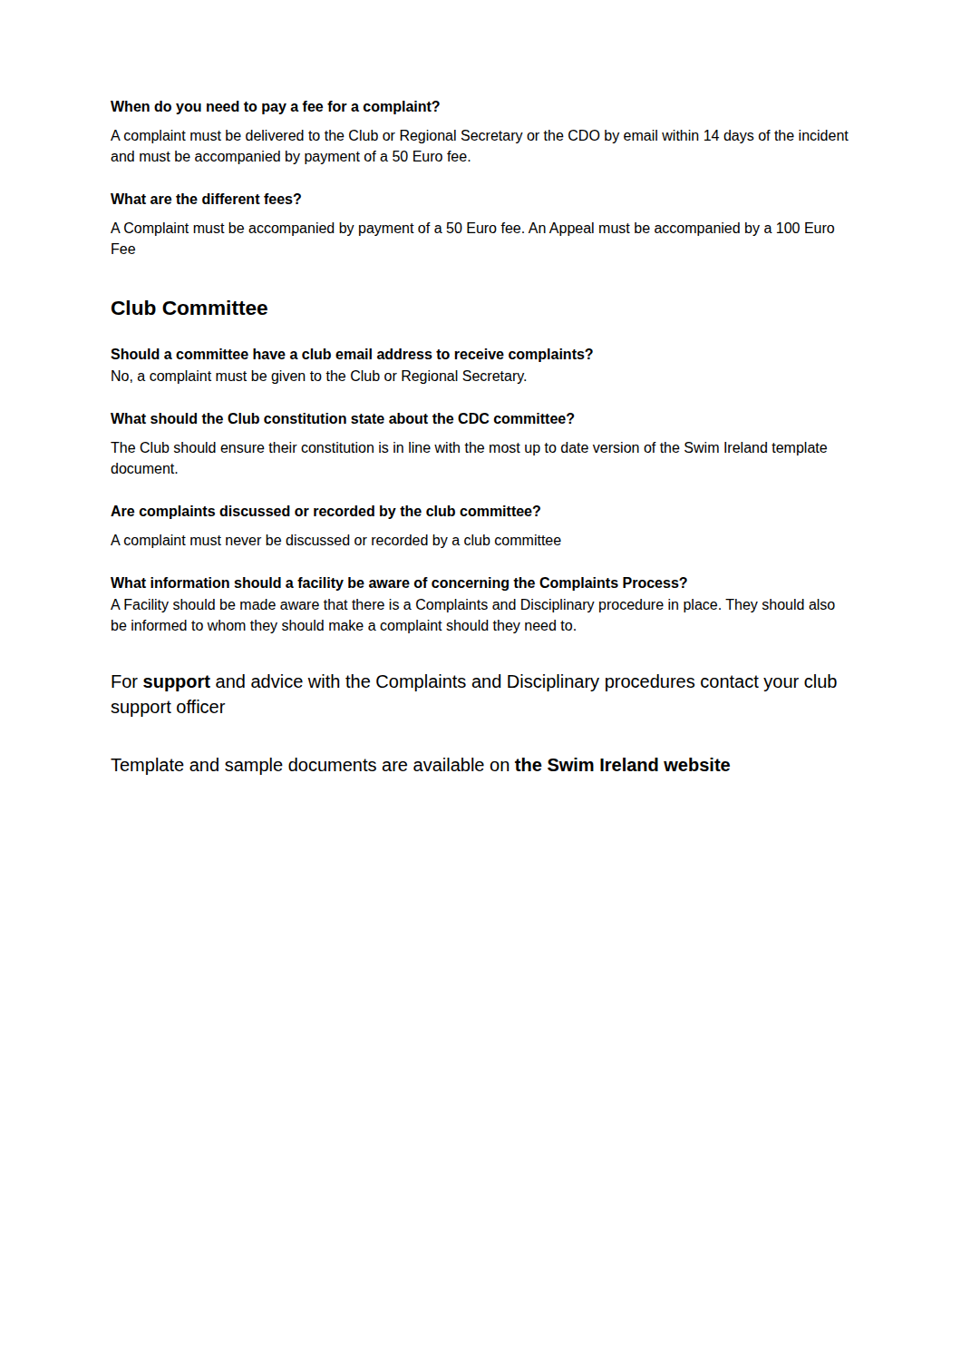When do you need to pay a fee for a complaint?
A complaint must be delivered to the Club or Regional Secretary or the CDO by email within 14 days of the incident and must be accompanied by payment of a 50 Euro fee.
What are the different fees?
A Complaint must be accompanied by payment of a 50 Euro fee. An Appeal must be accompanied by a 100 Euro Fee
Club Committee
Should a committee have a club email address to receive complaints?
No, a complaint must be given to the Club or Regional Secretary.
What should the Club constitution state about the CDC committee?
The Club should ensure their constitution is in line with the most up to date version of the Swim Ireland template document.
Are complaints discussed or recorded by the club committee?
A complaint must never be discussed or recorded by a club committee
What information should a facility be aware of concerning the Complaints Process?
A Facility should be made aware that there is a Complaints and Disciplinary procedure in place. They should also be informed to whom they should make a complaint should they need to.
For support and advice with the Complaints and Disciplinary procedures contact your club support officer
Template and sample documents are available on the Swim Ireland website